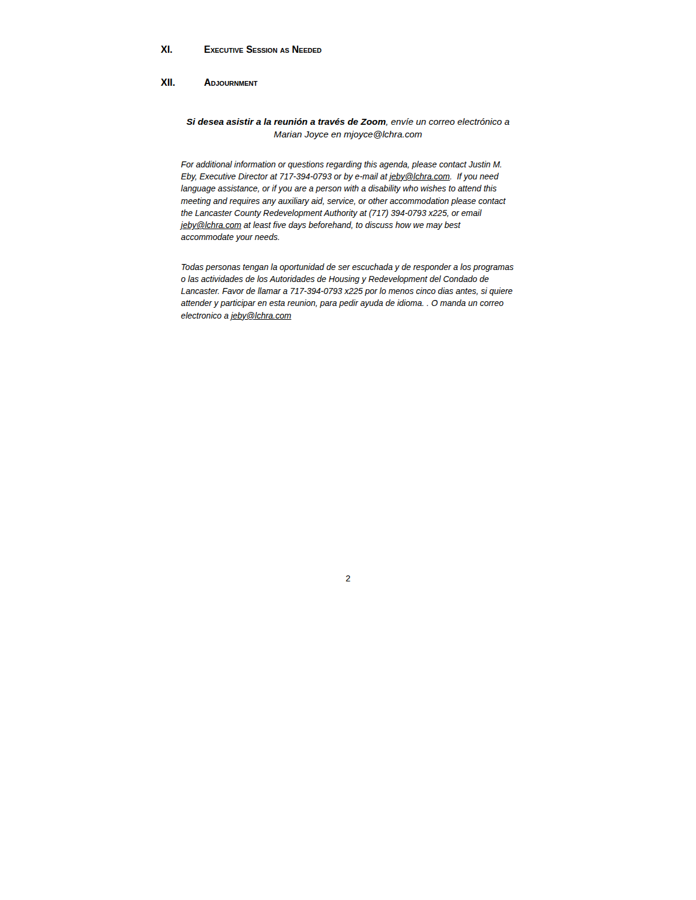XI.
Executive Session as Needed
XII.
Adjournment
Si desea asistir a la reunión a través de Zoom, envíe un correo electrónico a Marian Joyce en mjoyce@lchra.com
For additional information or questions regarding this agenda, please contact Justin M. Eby, Executive Director at 717-394-0793 or by e-mail at jeby@lchra.com. If you need language assistance, or if you are a person with a disability who wishes to attend this meeting and requires any auxiliary aid, service, or other accommodation please contact the Lancaster County Redevelopment Authority at (717) 394-0793 x225, or email jeby@lchra.com at least five days beforehand, to discuss how we may best accommodate your needs.
Todas personas tengan la oportunidad de ser escuchada y de responder a los programas o las actividades de los Autoridades de Housing y Redevelopment del Condado de Lancaster. Favor de llamar a 717-394-0793 x225 por lo menos cinco dias antes, si quiere attender y participar en esta reunion, para pedir ayuda de idioma. . O manda un correo electronico a jeby@lchra.com
2